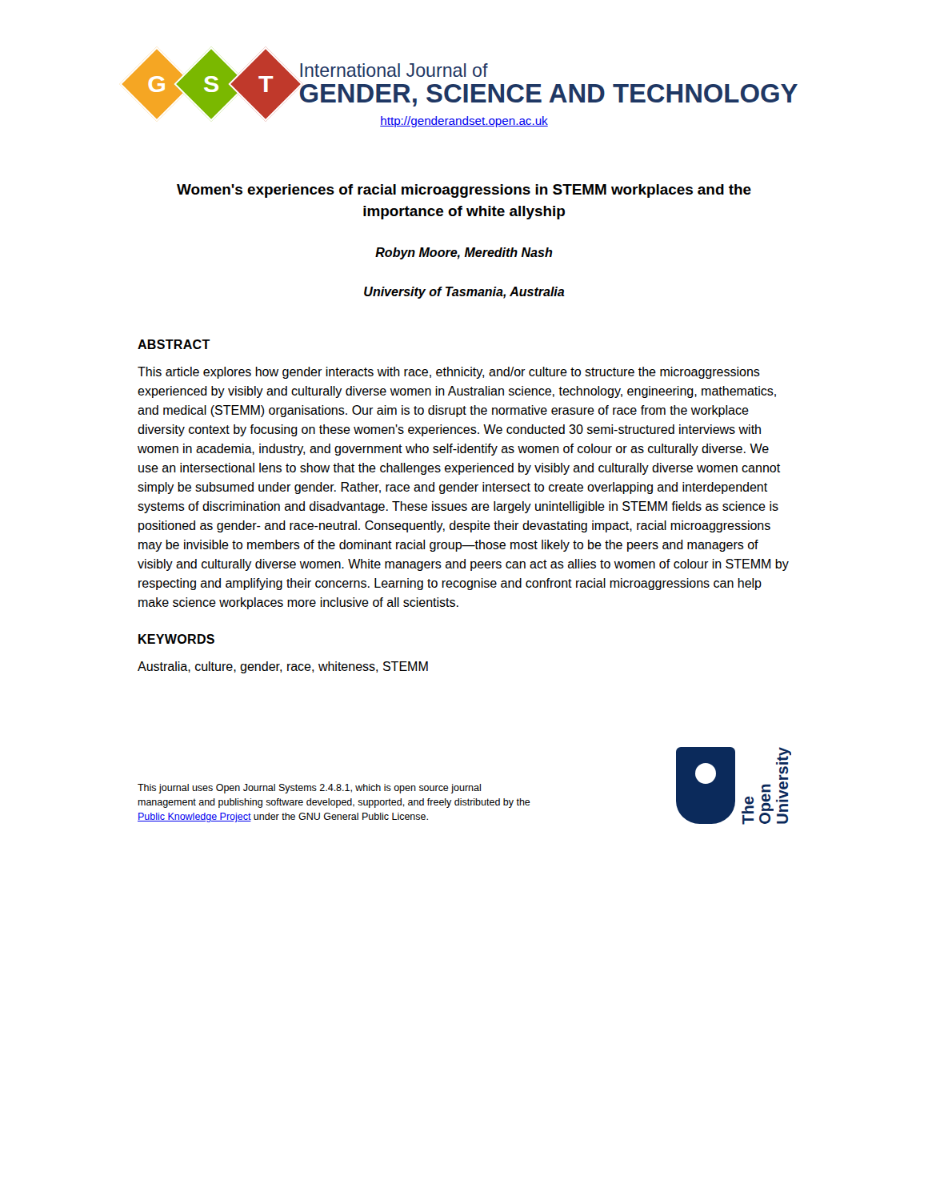G
S
T
International Journal of
GENDER, SCIENCE AND TECHNOLOGY
http://genderandset.open.ac.uk
Women's experiences of racial microaggressions in STEMM workplaces and the importance of white allyship
Robyn Moore, Meredith Nash
University of Tasmania, Australia
ABSTRACT
This article explores how gender interacts with race, ethnicity, and/or culture to structure the microaggressions experienced by visibly and culturally diverse women in Australian science, technology, engineering, mathematics, and medical (STEMM) organisations. Our aim is to disrupt the normative erasure of race from the workplace diversity context by focusing on these women's experiences. We conducted 30 semi-structured interviews with women in academia, industry, and government who self-identify as women of colour or as culturally diverse. We use an intersectional lens to show that the challenges experienced by visibly and culturally diverse women cannot simply be subsumed under gender. Rather, race and gender intersect to create overlapping and interdependent systems of discrimination and disadvantage. These issues are largely unintelligible in STEMM fields as science is positioned as gender- and race-neutral. Consequently, despite their devastating impact, racial microaggressions may be invisible to members of the dominant racial group—those most likely to be the peers and managers of visibly and culturally diverse women. White managers and peers can act as allies to women of colour in STEMM by respecting and amplifying their concerns. Learning to recognise and confront racial microaggressions can help make science workplaces more inclusive of all scientists.
KEYWORDS
Australia, culture, gender, race, whiteness, STEMM
This journal uses Open Journal Systems 2.4.8.1, which is open source journal management and publishing software developed, supported, and freely distributed by the Public Knowledge Project under the GNU General Public License.
The
Open
University